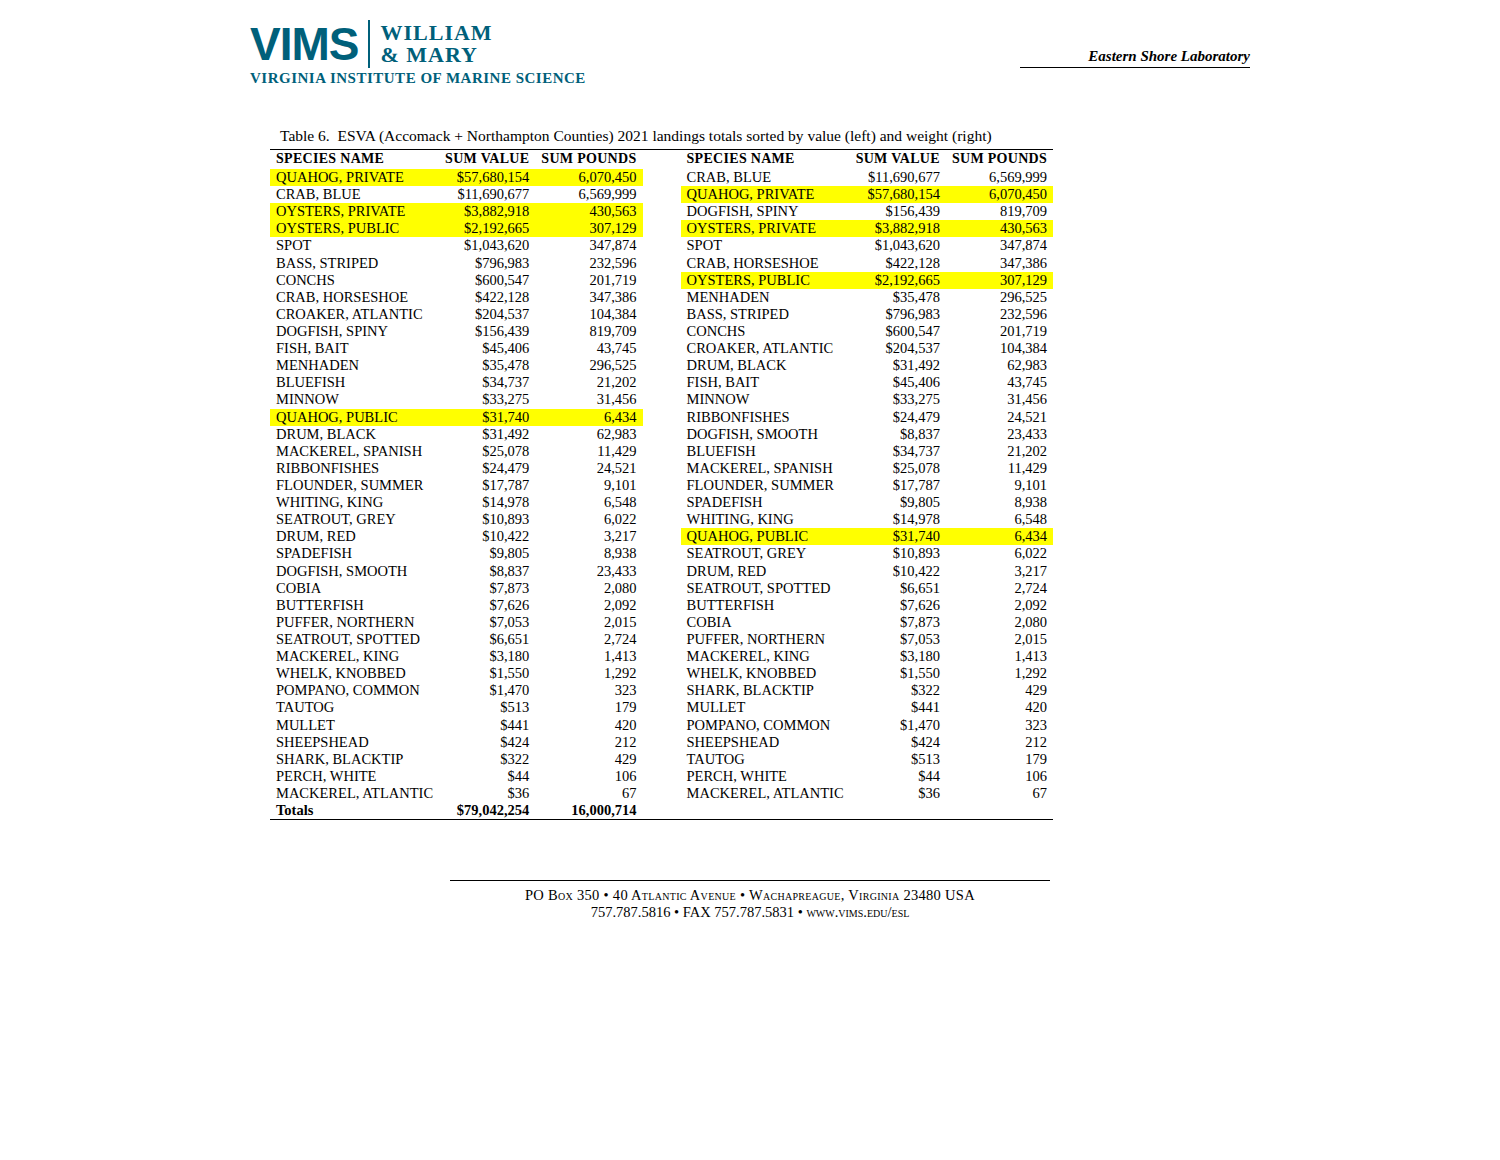VIMS
WILLIAM
& MARY
VIRGINIA INSTITUTE OF MARINE SCIENCE
Eastern Shore Laboratory
Table 6. ESVA (Accomack + Northampton Counties) 2021 landings totals sorted by value (left) and weight (right)
| SPECIES NAME | SUM VALUE | SUM POUNDS | | SPECIES NAME | SUM VALUE | SUM POUNDS |
| --- | --- | --- | --- | --- | --- | --- |
| QUAHOG, PRIVATE | $57,680,154 | 6,070,450 | | CRAB, BLUE | $11,690,677 | 6,569,999 |
| CRAB, BLUE | $11,690,677 | 6,569,999 | | QUAHOG, PRIVATE | $57,680,154 | 6,070,450 |
| OYSTERS, PRIVATE | $3,882,918 | 430,563 | | DOGFISH, SPINY | $156,439 | 819,709 |
| OYSTERS, PUBLIC | $2,192,665 | 307,129 | | OYSTERS, PRIVATE | $3,882,918 | 430,563 |
| SPOT | $1,043,620 | 347,874 | | SPOT | $1,043,620 | 347,874 |
| BASS, STRIPED | $796,983 | 232,596 | | CRAB, HORSESHOE | $422,128 | 347,386 |
| CONCHS | $600,547 | 201,719 | | OYSTERS, PUBLIC | $2,192,665 | 307,129 |
| CRAB, HORSESHOE | $422,128 | 347,386 | | MENHADEN | $35,478 | 296,525 |
| CROAKER, ATLANTIC | $204,537 | 104,384 | | BASS, STRIPED | $796,983 | 232,596 |
| DOGFISH, SPINY | $156,439 | 819,709 | | CONCHS | $600,547 | 201,719 |
| FISH, BAIT | $45,406 | 43,745 | | CROAKER, ATLANTIC | $204,537 | 104,384 |
| MENHADEN | $35,478 | 296,525 | | DRUM, BLACK | $31,492 | 62,983 |
| BLUEFISH | $34,737 | 21,202 | | FISH, BAIT | $45,406 | 43,745 |
| MINNOW | $33,275 | 31,456 | | MINNOW | $33,275 | 31,456 |
| QUAHOG, PUBLIC | $31,740 | 6,434 | | RIBBONFISHES | $24,479 | 24,521 |
| DRUM, BLACK | $31,492 | 62,983 | | DOGFISH, SMOOTH | $8,837 | 23,433 |
| MACKEREL, SPANISH | $25,078 | 11,429 | | BLUEFISH | $34,737 | 21,202 |
| RIBBONFISHES | $24,479 | 24,521 | | MACKEREL, SPANISH | $25,078 | 11,429 |
| FLOUNDER, SUMMER | $17,787 | 9,101 | | FLOUNDER, SUMMER | $17,787 | 9,101 |
| WHITING, KING | $14,978 | 6,548 | | SPADEFISH | $9,805 | 8,938 |
| SEATROUT, GREY | $10,893 | 6,022 | | WHITING, KING | $14,978 | 6,548 |
| DRUM, RED | $10,422 | 3,217 | | QUAHOG, PUBLIC | $31,740 | 6,434 |
| SPADEFISH | $9,805 | 8,938 | | SEATROUT, GREY | $10,893 | 6,022 |
| DOGFISH, SMOOTH | $8,837 | 23,433 | | DRUM, RED | $10,422 | 3,217 |
| COBIA | $7,873 | 2,080 | | SEATROUT, SPOTTED | $6,651 | 2,724 |
| BUTTERFISH | $7,626 | 2,092 | | BUTTERFISH | $7,626 | 2,092 |
| PUFFER, NORTHERN | $7,053 | 2,015 | | COBIA | $7,873 | 2,080 |
| SEATROUT, SPOTTED | $6,651 | 2,724 | | PUFFER, NORTHERN | $7,053 | 2,015 |
| MACKEREL, KING | $3,180 | 1,413 | | MACKEREL, KING | $3,180 | 1,413 |
| WHELK, KNOBBED | $1,550 | 1,292 | | WHELK, KNOBBED | $1,550 | 1,292 |
| POMPANO, COMMON | $1,470 | 323 | | SHARK, BLACKTIP | $322 | 429 |
| TAUTOG | $513 | 179 | | MULLET | $441 | 420 |
| MULLET | $441 | 420 | | POMPANO, COMMON | $1,470 | 323 |
| SHEEPSHEAD | $424 | 212 | | SHEEPSHEAD | $424 | 212 |
| SHARK, BLACKTIP | $322 | 429 | | TAUTOG | $513 | 179 |
| PERCH, WHITE | $44 | 106 | | PERCH, WHITE | $44 | 106 |
| MACKEREL, ATLANTIC | $36 | 67 | | MACKEREL, ATLANTIC | $36 | 67 |
| Totals | $79,042,254 | 16,000,714 | | | | |
PO Box 350 • 40 Atlantic Avenue • Wachapreague, Virginia 23480 USA
757.787.5816 • FAX 757.787.5831 • www.vims.edu/esl